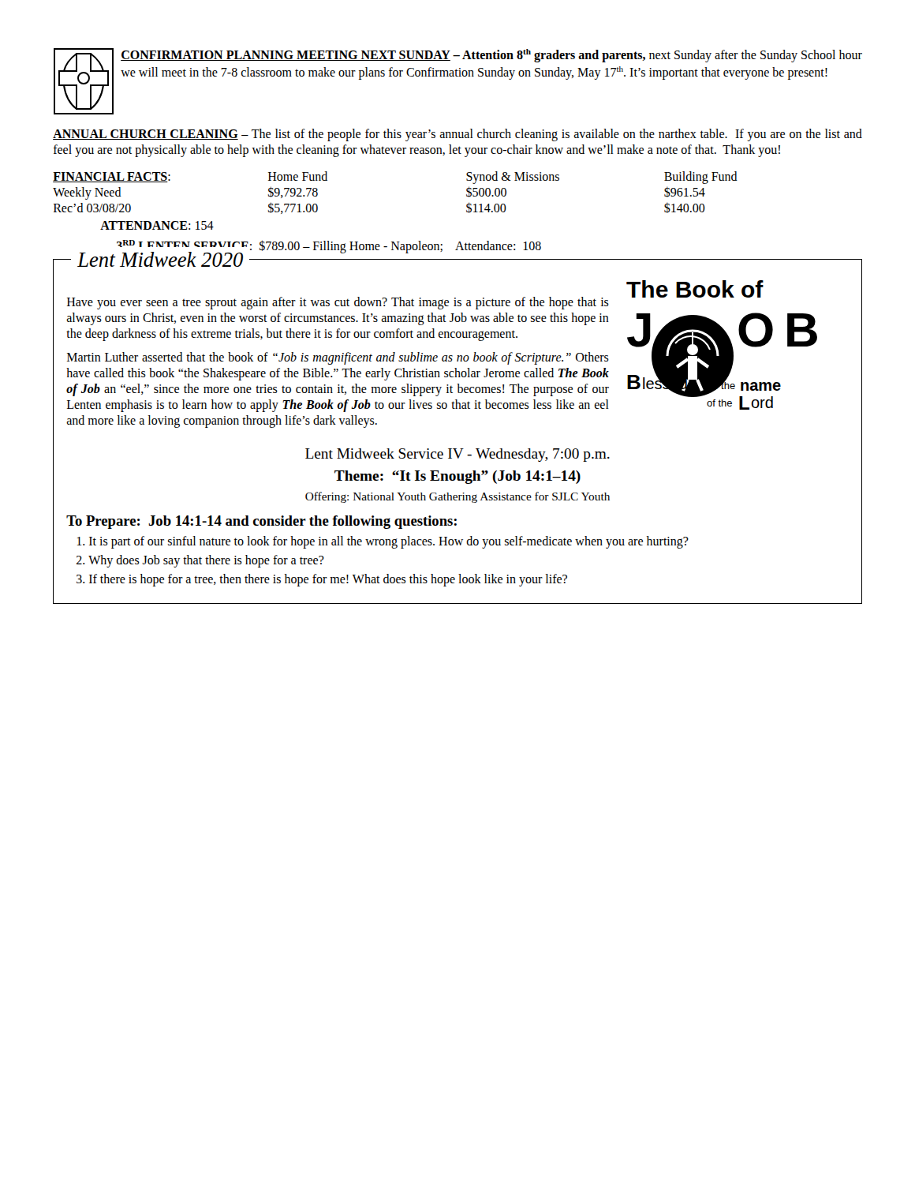CONFIRMATION PLANNING MEETING NEXT SUNDAY – Attention 8th graders and parents, next Sunday after the Sunday School hour we will meet in the 7-8 classroom to make our plans for Confirmation Sunday on Sunday, May 17th. It’s important that everyone be present!
ANNUAL CHURCH CLEANING – The list of the people for this year’s annual church cleaning is available on the narthex table. If you are on the list and feel you are not physically able to help with the cleaning for whatever reason, let your co-chair know and we’ll make a note of that. Thank you!
| FINANCIAL FACTS : | Home Fund | Synod & Missions | Building Fund |
| Weekly Need | $9,792.78 | $500.00 | $961.54 |
| Rec’d 03/08/20 | $5,771.00 | $114.00 | $140.00 |
ATTENDANCE: 154
3RD LENTEN SERVICE: $789.00 – Filling Home - Napoleon; Attendance: 108
Lent Midweek 2020
The Book of J O B B lessed be the name of the L ord
Have you ever seen a tree sprout again after it was cut down? That image is a picture of the hope that is always ours in Christ, even in the worst of circumstances. It’s amazing that Job was able to see this hope in the deep darkness of his extreme trials, but there it is for our comfort and encouragement.
Martin Luther asserted that the book of “Job is magnificent and sublime as no book of Scripture.” Others have called this book “the Shakespeare of the Bible.” The early Christian scholar Jerome called The Book of Job an “eel,” since the more one tries to contain it, the more slippery it becomes! The purpose of our Lenten emphasis is to learn how to apply The Book of Job to our lives so that it becomes less like an eel and more like a loving companion through life’s dark valleys.
Lent Midweek Service IV - Wednesday, 7:00 p.m.
Theme: “It Is Enough” (Job 14:1–14)
Offering: National Youth Gathering Assistance for SJLC Youth
To Prepare: Job 14:1-14 and consider the following questions:
It is part of our sinful nature to look for hope in all the wrong places. How do you self-medicate when you are hurting?
Why does Job say that there is hope for a tree?
If there is hope for a tree, then there is hope for me! What does this hope look like in your life?